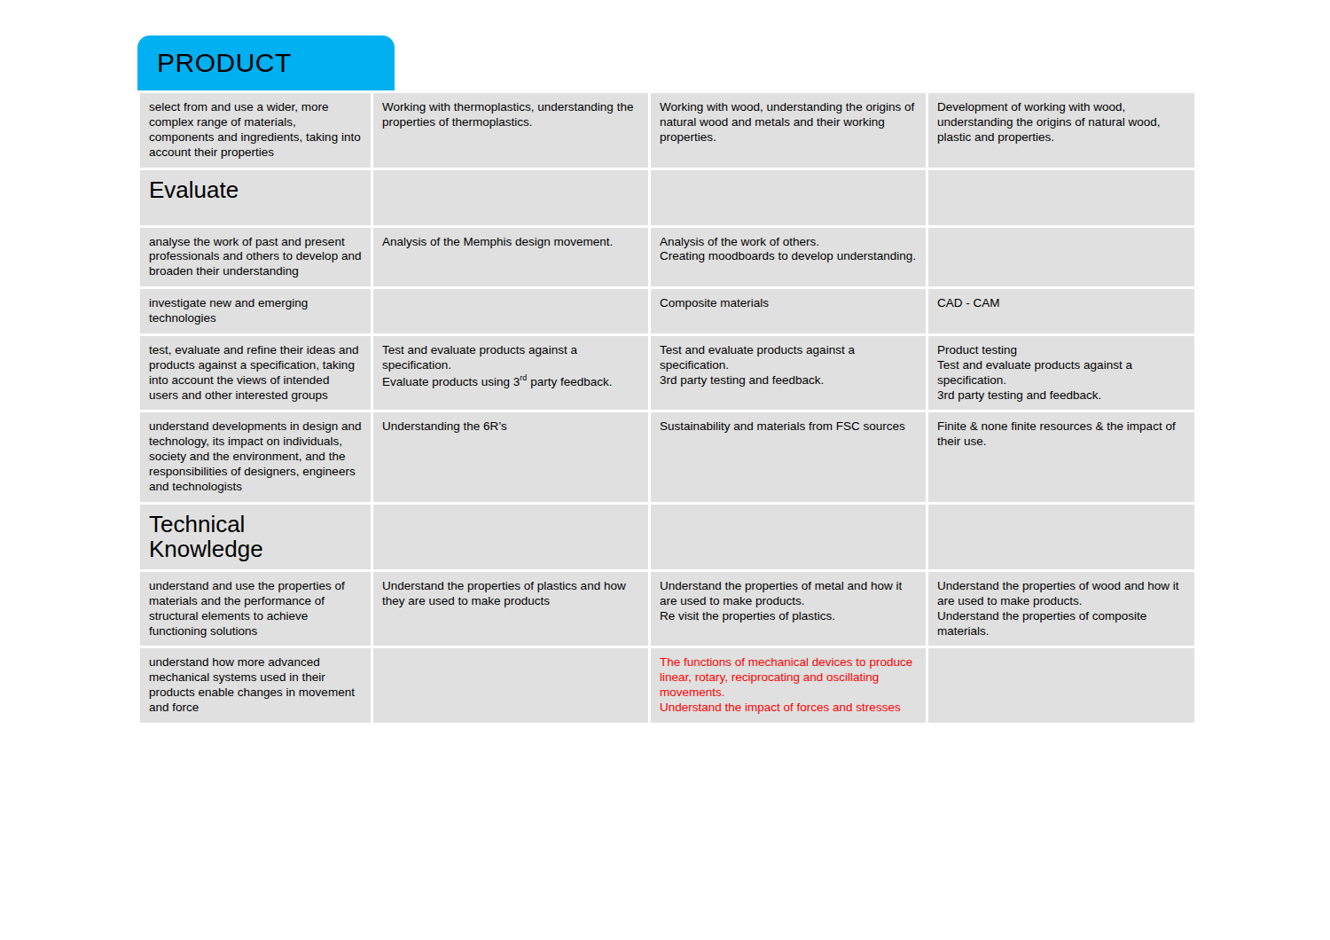PRODUCT
| select from and use a wider, more complex range of materials, components and ingredients, taking into account their properties | Working with thermoplastics, understanding the properties of thermoplastics. | Working with wood, understanding the origins of natural wood and metals and their working properties. | Development of working with wood, understanding the origins of natural wood, plastic and properties. |
| Evaluate | | | |
| analyse the work of past and present professionals and others to develop and broaden their understanding | Analysis of the Memphis design movement. | Analysis of the work of others. Creating moodboards to develop understanding. | |
| investigate new and emerging technologies | | Composite materials | CAD - CAM |
| test, evaluate and refine their ideas and products against a specification, taking into account the views of intended users and other interested groups | Test and evaluate products against a specification. Evaluate products using 3 rd party feedback. | Test and evaluate products against a specification. 3rd party testing and feedback. | Product testing Test and evaluate products against a specification. 3rd party testing and feedback. |
| understand developments in design and technology, its impact on individuals, society and the environment, and the responsibilities of designers, engineers and technologists | Understanding the 6R’s | Sustainability and materials from FSC sources | Finite & none finite resources & the impact of their use. |
| Technical Knowledge | | | |
| understand and use the properties of materials and the performance of structural elements to achieve functioning solutions | Understand the properties of plastics and how they are used to make products | Understand the properties of metal and how it are used to make products. Re visit the properties of plastics. | Understand the properties of wood and how it are used to make products. Understand the properties of composite materials. |
| understand how more advanced mechanical systems used in their products enable changes in movement and force | | The functions of mechanical devices to produce linear, rotary, reciprocating and oscillating movements. Understand the impact of forces and stresses | |